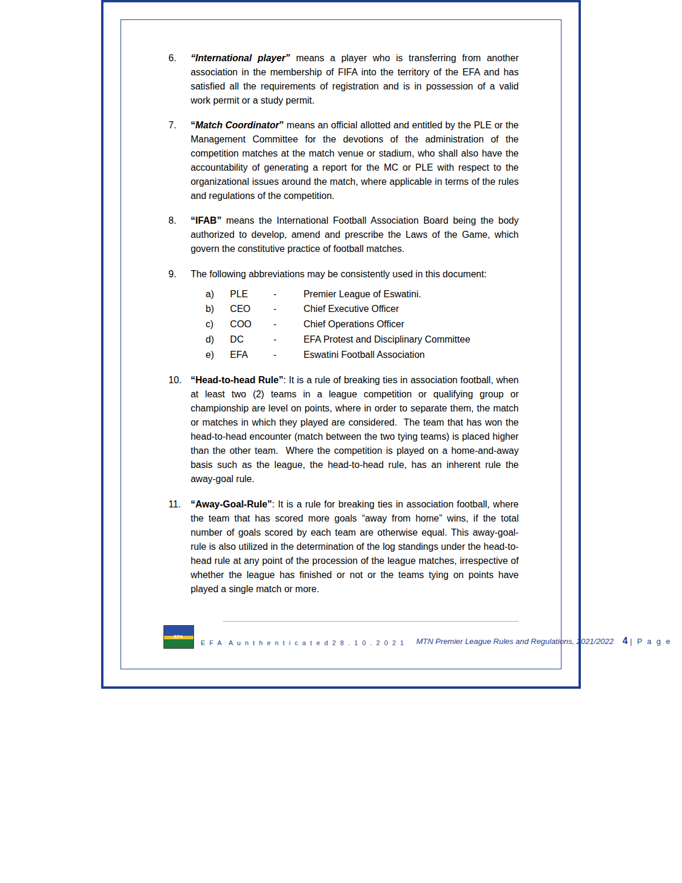6. “International player” means a player who is transferring from another association in the membership of FIFA into the territory of the EFA and has satisfied all the requirements of registration and is in possession of a valid work permit or a study permit.
7. “Match Coordinator” means an official allotted and entitled by the PLE or the Management Committee for the devotions of the administration of the competition matches at the match venue or stadium, who shall also have the accountability of generating a report for the MC or PLE with respect to the organizational issues around the match, where applicable in terms of the rules and regulations of the competition.
8. “IFAB” means the International Football Association Board being the body authorized to develop, amend and prescribe the Laws of the Game, which govern the constitutive practice of football matches.
9. The following abbreviations may be consistently used in this document:
| a) | PLE | - | Premier League of Eswatini. |
| b) | CEO | - | Chief Executive Officer |
| c) | COO | - | Chief Operations Officer |
| d) | DC | - | EFA Protest and Disciplinary Committee |
| e) | EFA | - | Eswatini Football Association |
10. “Head-to-head Rule”: It is a rule of breaking ties in association football, when at least two (2) teams in a league competition or qualifying group or championship are level on points, where in order to separate them, the match or matches in which they played are considered. The team that has won the head-to-head encounter (match between the two tying teams) is placed higher than the other team. Where the competition is played on a home-and-away basis such as the league, the head-to-head rule, has an inherent rule the away-goal rule.
11. “Away-Goal-Rule”: It is a rule for breaking ties in association football, where the team that has scored more goals “away from home” wins, if the total number of goals scored by each team are otherwise equal. This away-goal-rule is also utilized in the determination of the log standings under the head-to-head rule at any point of the procession of the league matches, irrespective of whether the league has finished or not or the teams tying on points have played a single match or more.
E F A A u n t h e n t i c a t e d 2 8 . 1 0 . 2 0 2 1
MTN Premier League Rules and Regulations, 2021/2022 4 | P a g e